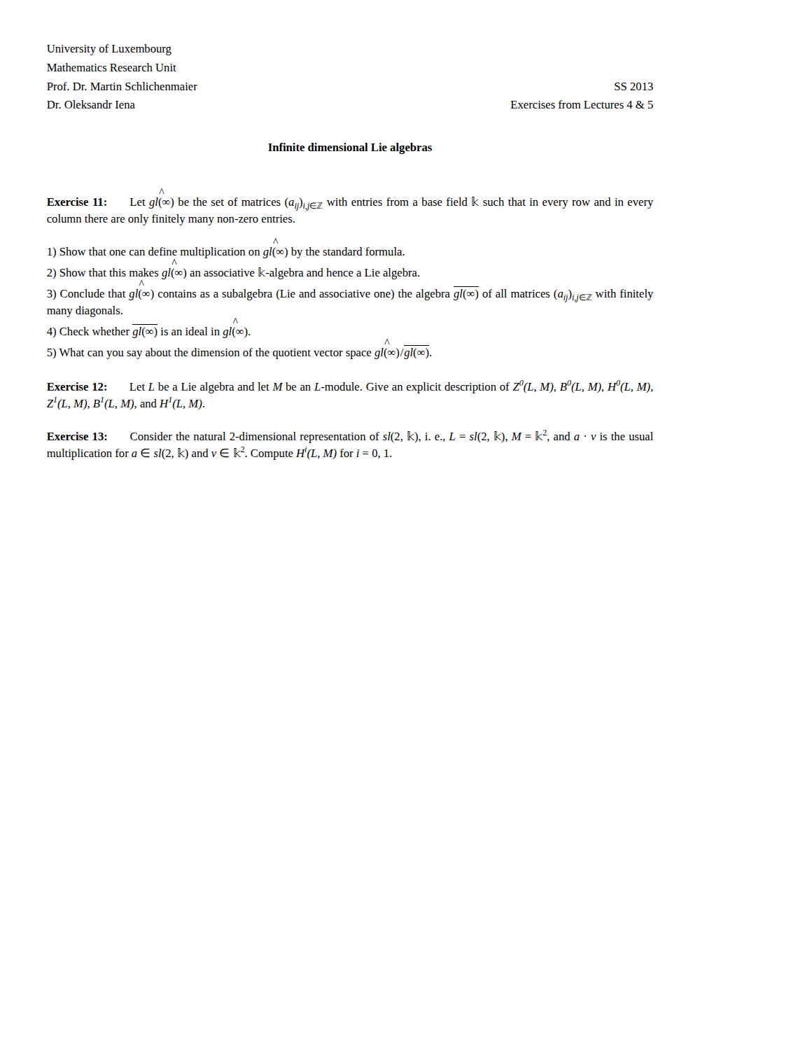University of Luxembourg
Mathematics Research Unit
Prof. Dr. Martin Schlichenmaier
SS 2013
Dr. Oleksandr Iena
Exercises from Lectures 4 & 5
Infinite dimensional Lie algebras
Exercise 11: Let ^gl(∞) be the set of matrices (aij)i,j∈ℤ with entries from a base field 𝕜 such that in every row and in every column there are only finitely many non-zero entries.
1) Show that one can define multiplication on ^gl(∞) by the standard formula.
2) Show that this makes ^gl(∞) an associative 𝕜-algebra and hence a Lie algebra.
3) Conclude that ^gl(∞) contains as a subalgebra (Lie and associative one) the algebra gl(∞) of all matrices (aij)i,j∈ℤ with finitely many diagonals.
4) Check whether gl(∞) is an ideal in ^gl(∞).
5) What can you say about the dimension of the quotient vector space ^gl(∞)/gl(∞).
Exercise 12: Let L be a Lie algebra and let M be an L-module. Give an explicit description of Z0(L, M), B0(L, M), H0(L, M), Z1(L, M), B1(L, M), and H1(L, M).
Exercise 13: Consider the natural 2-dimensional representation of sl(2, 𝕜), i. e., L = sl(2, 𝕜), M = 𝕜2, and a · v is the usual multiplication for a ∈ sl(2, 𝕜) and v ∈ 𝕜2. Compute Hi(L, M) for i = 0, 1.